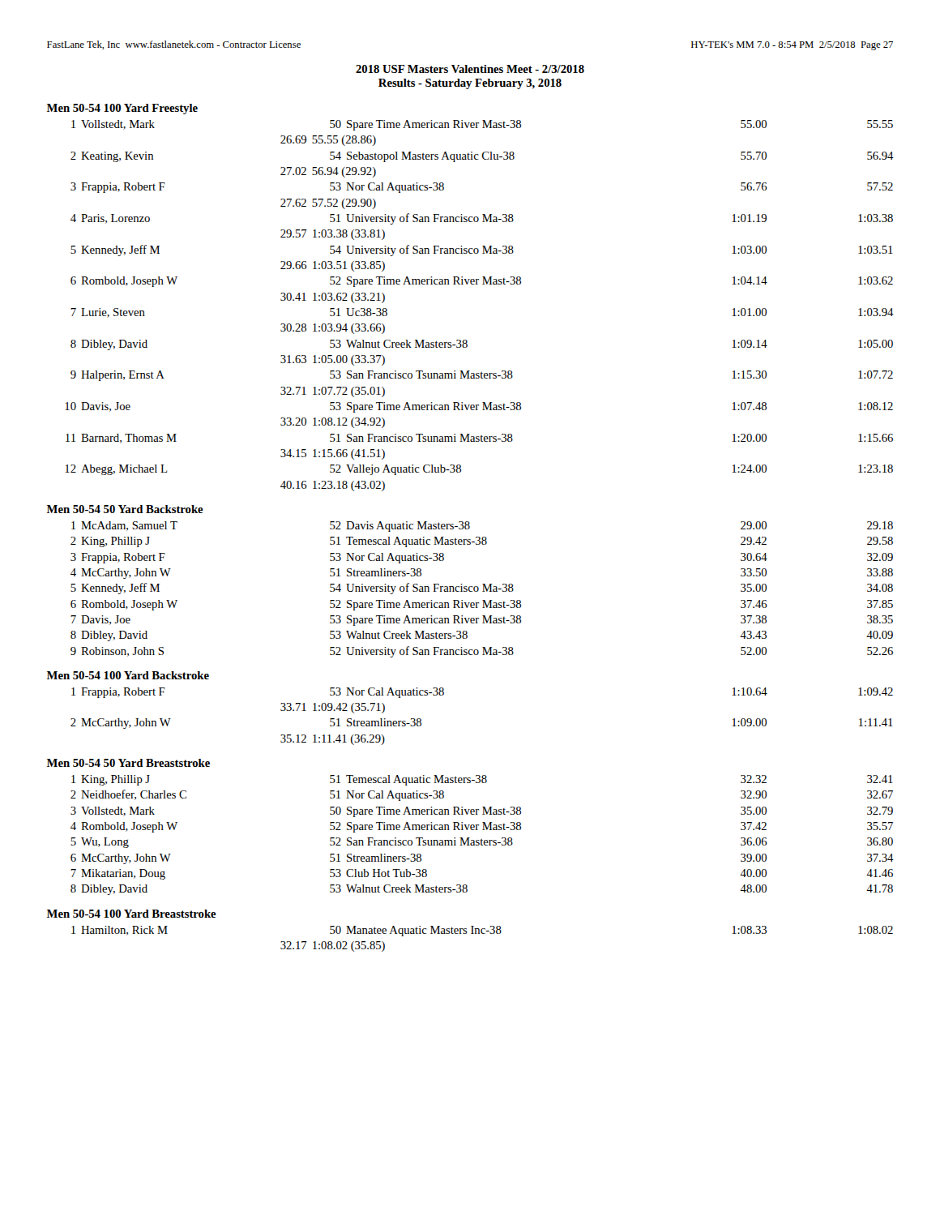FastLane Tek, Inc www.fastlanetek.com - Contractor License HY-TEK's MM 7.0 - 8:54 PM 2/5/2018 Page 27
2018 USF Masters Valentines Meet - 2/3/2018
Results - Saturday February 3, 2018
Men 50-54 100 Yard Freestyle
| 1 | Vollstedt, Mark | 50 | Spare Time American River Mast-38 | 55.00 | 55.55 |
| | 26.69 | 55.55 (28.86) |
| 2 | Keating, Kevin | 54 | Sebastopol Masters Aquatic Clu-38 | 55.70 | 56.94 |
| | 27.02 | 56.94 (29.92) |
| 3 | Frappia, Robert F | 53 | Nor Cal Aquatics-38 | 56.76 | 57.52 |
| | 27.62 | 57.52 (29.90) |
| 4 | Paris, Lorenzo | 51 | University of San Francisco Ma-38 | 1:01.19 | 1:03.38 |
| | 29.57 | 1:03.38 (33.81) |
| 5 | Kennedy, Jeff M | 54 | University of San Francisco Ma-38 | 1:03.00 | 1:03.51 |
| | 29.66 | 1:03.51 (33.85) |
| 6 | Rombold, Joseph W | 52 | Spare Time American River Mast-38 | 1:04.14 | 1:03.62 |
| | 30.41 | 1:03.62 (33.21) |
| 7 | Lurie, Steven | 51 | Uc38-38 | 1:01.00 | 1:03.94 |
| | 30.28 | 1:03.94 (33.66) |
| 8 | Dibley, David | 53 | Walnut Creek Masters-38 | 1:09.14 | 1:05.00 |
| | 31.63 | 1:05.00 (33.37) |
| 9 | Halperin, Ernst A | 53 | San Francisco Tsunami Masters-38 | 1:15.30 | 1:07.72 |
| | 32.71 | 1:07.72 (35.01) |
| 10 | Davis, Joe | 53 | Spare Time American River Mast-38 | 1:07.48 | 1:08.12 |
| | 33.20 | 1:08.12 (34.92) |
| 11 | Barnard, Thomas M | 51 | San Francisco Tsunami Masters-38 | 1:20.00 | 1:15.66 |
| | 34.15 | 1:15.66 (41.51) |
| 12 | Abegg, Michael L | 52 | Vallejo Aquatic Club-38 | 1:24.00 | 1:23.18 |
| | 40.16 | 1:23.18 (43.02) |
Men 50-54 50 Yard Backstroke
| 1 | McAdam, Samuel T | 52 | Davis Aquatic Masters-38 | 29.00 | 29.18 |
| 2 | King, Phillip J | 51 | Temescal Aquatic Masters-38 | 29.42 | 29.58 |
| 3 | Frappia, Robert F | 53 | Nor Cal Aquatics-38 | 30.64 | 32.09 |
| 4 | McCarthy, John W | 51 | Streamliners-38 | 33.50 | 33.88 |
| 5 | Kennedy, Jeff M | 54 | University of San Francisco Ma-38 | 35.00 | 34.08 |
| 6 | Rombold, Joseph W | 52 | Spare Time American River Mast-38 | 37.46 | 37.85 |
| 7 | Davis, Joe | 53 | Spare Time American River Mast-38 | 37.38 | 38.35 |
| 8 | Dibley, David | 53 | Walnut Creek Masters-38 | 43.43 | 40.09 |
| 9 | Robinson, John S | 52 | University of San Francisco Ma-38 | 52.00 | 52.26 |
Men 50-54 100 Yard Backstroke
| 1 | Frappia, Robert F | 53 | Nor Cal Aquatics-38 | 1:10.64 | 1:09.42 |
| | 33.71 | 1:09.42 (35.71) |
| 2 | McCarthy, John W | 51 | Streamliners-38 | 1:09.00 | 1:11.41 |
| | 35.12 | 1:11.41 (36.29) |
Men 50-54 50 Yard Breaststroke
| 1 | King, Phillip J | 51 | Temescal Aquatic Masters-38 | 32.32 | 32.41 |
| 2 | Neidhoefer, Charles C | 51 | Nor Cal Aquatics-38 | 32.90 | 32.67 |
| 3 | Vollstedt, Mark | 50 | Spare Time American River Mast-38 | 35.00 | 32.79 |
| 4 | Rombold, Joseph W | 52 | Spare Time American River Mast-38 | 37.42 | 35.57 |
| 5 | Wu, Long | 52 | San Francisco Tsunami Masters-38 | 36.06 | 36.80 |
| 6 | McCarthy, John W | 51 | Streamliners-38 | 39.00 | 37.34 |
| 7 | Mikatarian, Doug | 53 | Club Hot Tub-38 | 40.00 | 41.46 |
| 8 | Dibley, David | 53 | Walnut Creek Masters-38 | 48.00 | 41.78 |
Men 50-54 100 Yard Breaststroke
| 1 | Hamilton, Rick M | 50 | Manatee Aquatic Masters Inc-38 | 1:08.33 | 1:08.02 |
| | 32.17 | 1:08.02 (35.85) |